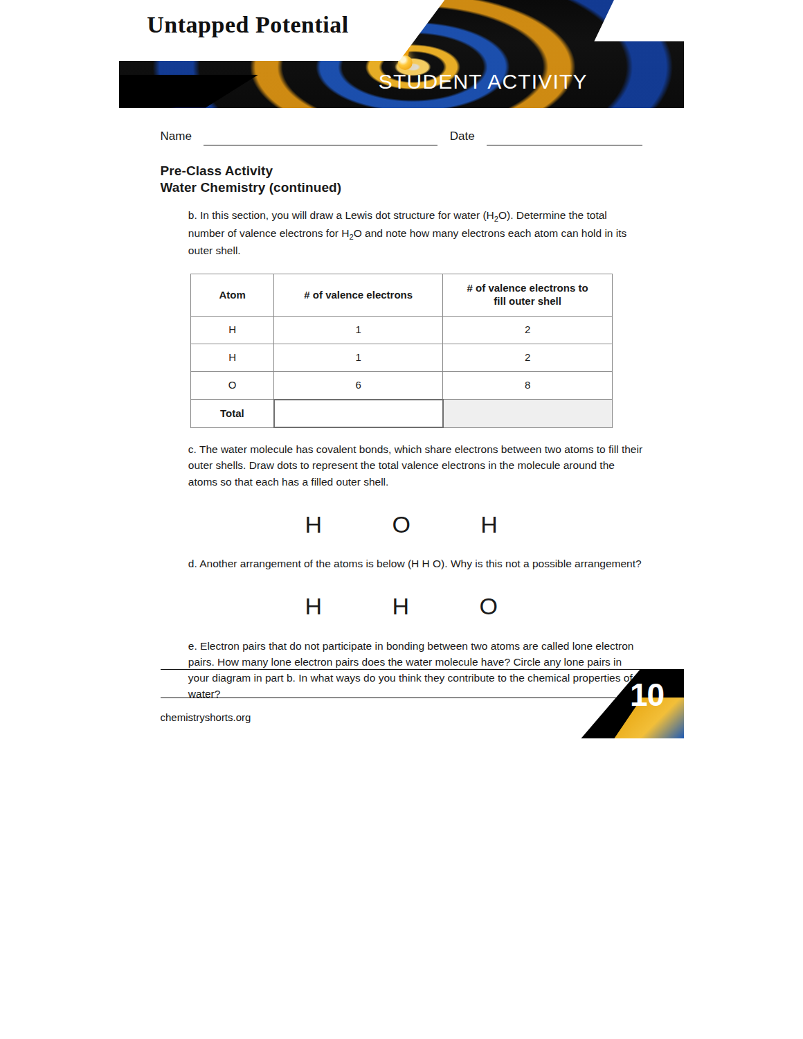Untapped Potential
Student Activity
Name Date
Pre-Class Activity
Water Chemistry (continued)
b. In this section, you will draw a Lewis dot structure for water (H2O). Determine the total number of valence electrons for H2O and note how many electrons each atom can hold in its outer shell.
| Atom | # of valence electrons | # of valence electrons to fill outer shell |
| --- | --- | --- |
| H | 1 | 2 |
| H | 1 | 2 |
| O | 6 | 8 |
| Total | | |
c. The water molecule has covalent bonds, which share electrons between two atoms to fill their outer shells. Draw dots to represent the total valence electrons in the molecule around the atoms so that each has a filled outer shell.
H O H
d. Another arrangement of the atoms is below (H H O). Why is this not a possible arrangement?
H H O
e. Electron pairs that do not participate in bonding between two atoms are called lone electron pairs. How many lone electron pairs does the water molecule have? Circle any lone pairs in your diagram in part b. In what ways do you think they contribute to the chemical properties of water?
chemistryshorts.org
10